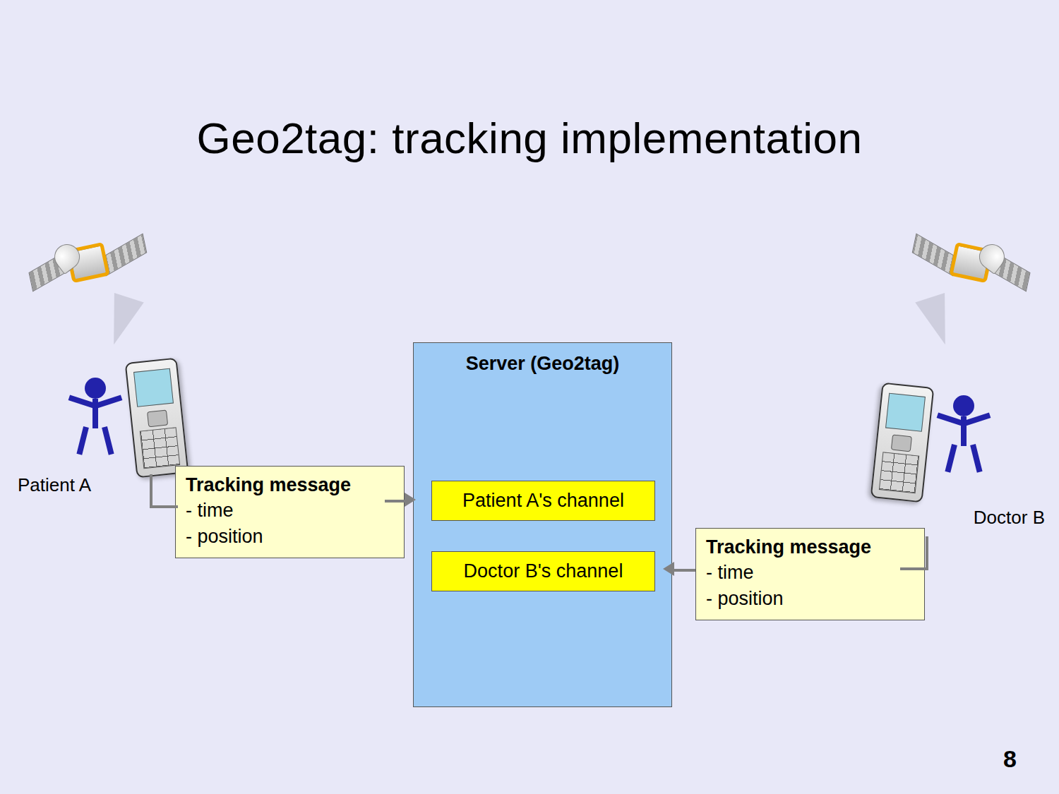Geo2tag: tracking implementation
Patient A
Doctor B
Server (Geo2tag)
Patient A's channel
Doctor B's channel
Tracking message
- time
- position
Tracking message
- time
- position
8